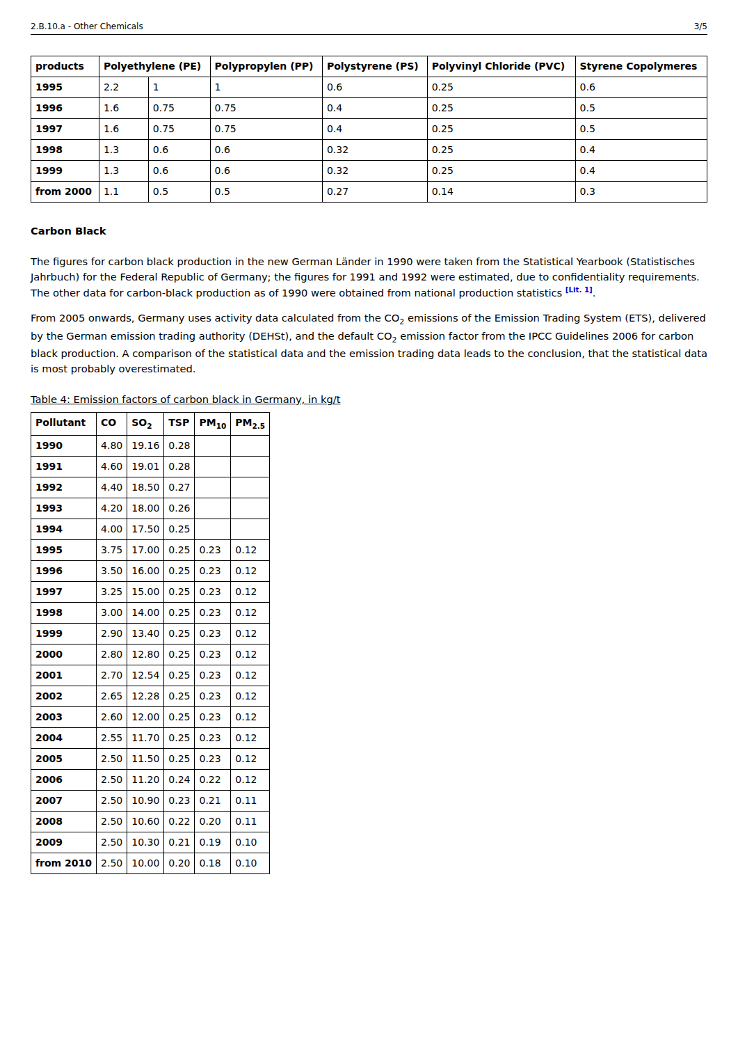2.B.10.a - Other Chemicals 3/5
| products | Polyethylene (PE) | Polypropylen (PP) | Polystyrene (PS) | Polyvinyl Chloride (PVC) | Styrene Copolymeres |
| --- | --- | --- | --- | --- | --- |
| 1995 | 2.2 | 1 | 1 | 0.6 | 0.25 | 0.6 |
| 1996 | 1.6 | 0.75 | 0.75 | 0.4 | 0.25 | 0.5 |
| 1997 | 1.6 | 0.75 | 0.75 | 0.4 | 0.25 | 0.5 |
| 1998 | 1.3 | 0.6 | 0.6 | 0.32 | 0.25 | 0.4 |
| 1999 | 1.3 | 0.6 | 0.6 | 0.32 | 0.25 | 0.4 |
| from 2000 | 1.1 | 0.5 | 0.5 | 0.27 | 0.14 | 0.3 |
Carbon Black
The figures for carbon black production in the new German Länder in 1990 were taken from the Statistical Yearbook (Statistisches Jahrbuch) for the Federal Republic of Germany; the figures for 1991 and 1992 were estimated, due to confidentiality requirements. The other data for carbon-black production as of 1990 were obtained from national production statistics [Lit. 1].
From 2005 onwards, Germany uses activity data calculated from the CO2 emissions of the Emission Trading System (ETS), delivered by the German emission trading authority (DEHSt), and the default CO2 emission factor from the IPCC Guidelines 2006 for carbon black production. A comparison of the statistical data and the emission trading data leads to the conclusion, that the statistical data is most probably overestimated.
Table 4: Emission factors of carbon black in Germany, in kg/t
| Pollutant | CO | SO 2 | TSP | PM 10 | PM 2.5 |
| --- | --- | --- | --- | --- | --- |
| 1990 | 4.80 | 19.16 | 0.28 | | |
| 1991 | 4.60 | 19.01 | 0.28 | | |
| 1992 | 4.40 | 18.50 | 0.27 | | |
| 1993 | 4.20 | 18.00 | 0.26 | | |
| 1994 | 4.00 | 17.50 | 0.25 | | |
| 1995 | 3.75 | 17.00 | 0.25 | 0.23 | 0.12 |
| 1996 | 3.50 | 16.00 | 0.25 | 0.23 | 0.12 |
| 1997 | 3.25 | 15.00 | 0.25 | 0.23 | 0.12 |
| 1998 | 3.00 | 14.00 | 0.25 | 0.23 | 0.12 |
| 1999 | 2.90 | 13.40 | 0.25 | 0.23 | 0.12 |
| 2000 | 2.80 | 12.80 | 0.25 | 0.23 | 0.12 |
| 2001 | 2.70 | 12.54 | 0.25 | 0.23 | 0.12 |
| 2002 | 2.65 | 12.28 | 0.25 | 0.23 | 0.12 |
| 2003 | 2.60 | 12.00 | 0.25 | 0.23 | 0.12 |
| 2004 | 2.55 | 11.70 | 0.25 | 0.23 | 0.12 |
| 2005 | 2.50 | 11.50 | 0.25 | 0.23 | 0.12 |
| 2006 | 2.50 | 11.20 | 0.24 | 0.22 | 0.12 |
| 2007 | 2.50 | 10.90 | 0.23 | 0.21 | 0.11 |
| 2008 | 2.50 | 10.60 | 0.22 | 0.20 | 0.11 |
| 2009 | 2.50 | 10.30 | 0.21 | 0.19 | 0.10 |
| from 2010 | 2.50 | 10.00 | 0.20 | 0.18 | 0.10 |